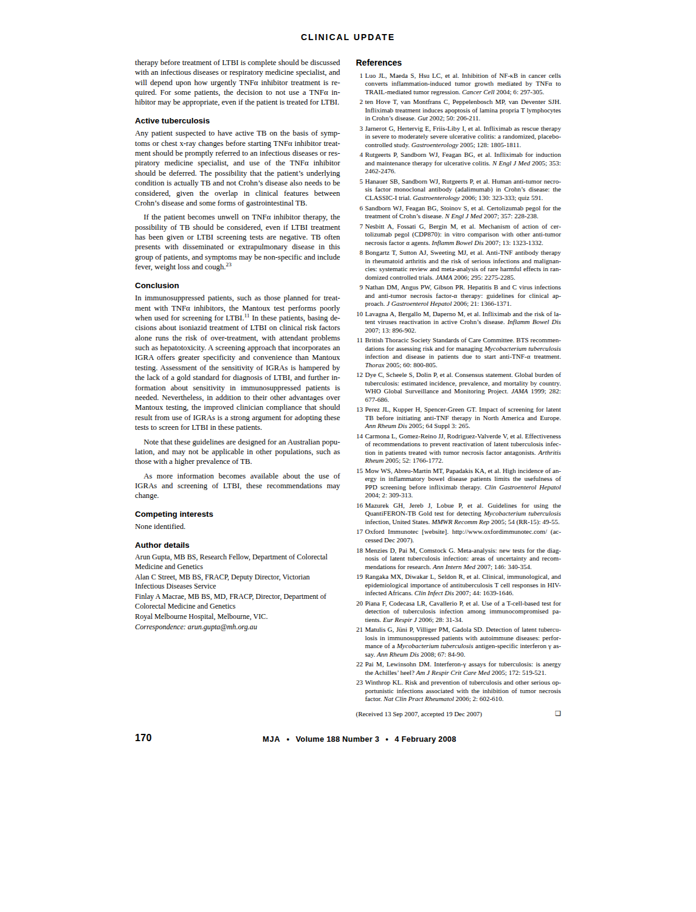CLINICAL UPDATE
therapy before treatment of LTBI is complete should be discussed with an infectious diseases or respiratory medicine specialist, and will depend upon how urgently TNFα inhibitor treatment is required. For some patients, the decision to not use a TNFα inhibitor may be appropriate, even if the patient is treated for LTBI.
Active tuberculosis
Any patient suspected to have active TB on the basis of symptoms or chest x-ray changes before starting TNFα inhibitor treatment should be promptly referred to an infectious diseases or respiratory medicine specialist, and use of the TNFα inhibitor should be deferred. The possibility that the patient’s underlying condition is actually TB and not Crohn’s disease also needs to be considered, given the overlap in clinical features between Crohn’s disease and some forms of gastrointestinal TB.
If the patient becomes unwell on TNFα inhibitor therapy, the possibility of TB should be considered, even if LTBI treatment has been given or LTBI screening tests are negative. TB often presents with disseminated or extrapulmonary disease in this group of patients, and symptoms may be non-specific and include fever, weight loss and cough.23
Conclusion
In immunosuppressed patients, such as those planned for treatment with TNFα inhibitors, the Mantoux test performs poorly when used for screening for LTBI.11 In these patients, basing decisions about isoniazid treatment of LTBI on clinical risk factors alone runs the risk of over-treatment, with attendant problems such as hepatotoxicity. A screening approach that incorporates an IGRA offers greater specificity and convenience than Mantoux testing. Assessment of the sensitivity of IGRAs is hampered by the lack of a gold standard for diagnosis of LTBI, and further information about sensitivity in immunosuppressed patients is needed. Nevertheless, in addition to their other advantages over Mantoux testing, the improved clinician compliance that should result from use of IGRAs is a strong argument for adopting these tests to screen for LTBI in these patients.
Note that these guidelines are designed for an Australian population, and may not be applicable in other populations, such as those with a higher prevalence of TB.
As more information becomes available about the use of IGRAs and screening of LTBI, these recommendations may change.
Competing interests
None identified.
Author details
Arun Gupta, MB BS, Research Fellow, Department of Colorectal Medicine and Genetics
Alan C Street, MB BS, FRACP, Deputy Director, Victorian Infectious Diseases Service
Finlay A Macrae, MB BS, MD, FRACP, Director, Department of Colorectal Medicine and Genetics
Royal Melbourne Hospital, Melbourne, VIC.
Correspondence: arun.gupta@mh.org.au
References
Luo JL, Maeda S, Hsu LC, et al. Inhibition of NF-κB in cancer cells converts inflammation-induced tumor growth mediated by TNFα to TRAIL-mediated tumor regression. Cancer Cell 2004; 6: 297-305.
ten Hove T, van Montfrans C, Peppelenbosch MP, van Deventer SJH. Infliximab treatment induces apoptosis of lamina propria T lymphocytes in Crohn’s disease. Gut 2002; 50: 206-211.
Jarnerot G, Hertervig E, Friis-Liby I, et al. Infliximab as rescue therapy in severe to moderately severe ulcerative colitis: a randomized, placebo-controlled study. Gastroenterology 2005; 128: 1805-1811.
Rutgeerts P, Sandborn WJ, Feagan BG, et al. Infliximab for induction and maintenance therapy for ulcerative colitis. N Engl J Med 2005; 353: 2462-2476.
Hanauer SB, Sandborn WJ, Rutgeerts P, et al. Human anti-tumor necrosis factor monoclonal antibody (adalimumab) in Crohn’s disease: the CLASSIC-I trial. Gastroenterology 2006; 130: 323-333; quiz 591.
Sandborn WJ, Feagan BG, Stoinov S, et al. Certolizumab pegol for the treatment of Crohn’s disease. N Engl J Med 2007; 357: 228-238.
Nesbitt A, Fossati G, Bergin M, et al. Mechanism of action of certolizumab pegol (CDP870): in vitro comparison with other anti-tumor necrosis factor α agents. Inflamm Bowel Dis 2007; 13: 1323-1332.
Bongartz T, Sutton AJ, Sweeting MJ, et al. Anti-TNF antibody therapy in rheumatoid arthritis and the risk of serious infections and malignancies: systematic review and meta-analysis of rare harmful effects in randomized controlled trials. JAMA 2006; 295: 2275-2285.
Nathan DM, Angus PW, Gibson PR. Hepatitis B and C virus infections and anti-tumor necrosis factor-α therapy: guidelines for clinical approach. J Gastroenterol Hepatol 2006; 21: 1366-1371.
Lavagna A, Bergallo M, Daperno M, et al. Infliximab and the risk of latent viruses reactivation in active Crohn’s disease. Inflamm Bowel Dis 2007; 13: 896-902.
British Thoracic Society Standards of Care Committee. BTS recommendations for assessing risk and for managing Mycobacterium tuberculosis infection and disease in patients due to start anti-TNF-α treatment. Thorax 2005; 60: 800-805.
Dye C, Scheele S, Dolin P, et al. Consensus statement. Global burden of tuberculosis: estimated incidence, prevalence, and mortality by country. WHO Global Surveillance and Monitoring Project. JAMA 1999; 282: 677-686.
Perez JL, Kupper H, Spencer-Green GT. Impact of screening for latent TB before initiating anti-TNF therapy in North America and Europe. Ann Rheum Dis 2005; 64 Suppl 3: 265.
Carmona L, Gomez-Reino JJ, Rodriguez-Valverde V, et al. Effectiveness of recommendations to prevent reactivation of latent tuberculosis infection in patients treated with tumor necrosis factor antagonists. Arthritis Rheum 2005; 52: 1766-1772.
Mow WS, Abreu-Martin MT, Papadakis KA, et al. High incidence of anergy in inflammatory bowel disease patients limits the usefulness of PPD screening before infliximab therapy. Clin Gastroenterol Hepatol 2004; 2: 309-313.
Mazurek GH, Jereb J, Lobue P, et al. Guidelines for using the QuantiFERON-TB Gold test for detecting Mycobacterium tuberculosis infection, United States. MMWR Recomm Rep 2005; 54 (RR-15): 49-55.
Oxford Immunotec [website]. http://www.oxfordimmunotec.com/ (accessed Dec 2007).
Menzies D, Pai M, Comstock G. Meta-analysis: new tests for the diagnosis of latent tuberculosis infection: areas of uncertainty and recommendations for research. Ann Intern Med 2007; 146: 340-354.
Rangaka MX, Diwakar L, Seldon R, et al. Clinical, immunological, and epidemiological importance of antituberculosis T cell responses in HIV-infected Africans. Clin Infect Dis 2007; 44: 1639-1646.
Piana F, Codecasa LR, Cavallerio P, et al. Use of a T-cell-based test for detection of tuberculosis infection among immunocompromised patients. Eur Respir J 2006; 28: 31-34.
Matulis G, Jüni P, Villiger PM, Gadola SD. Detection of latent tuberculosis in immunosuppressed patients with autoimmune diseases: performance of a Mycobacterium tuberculosis antigen-specific interferon γ assay. Ann Rheum Dis 2008; 67: 84-90.
Pai M, Lewinsohn DM. Interferon-γ assays for tuberculosis: is anergy the Achilles’ heel? Am J Respir Crit Care Med 2005; 172: 519-521.
Winthrop KL. Risk and prevention of tuberculosis and other serious opportunistic infections associated with the inhibition of tumor necrosis factor. Nat Clin Pract Rheumatol 2006; 2: 602-610.
(Received 13 Sep 2007, accepted 19 Dec 2007) ❑
170
MJA • Volume 188 Number 3 • 4 February 2008